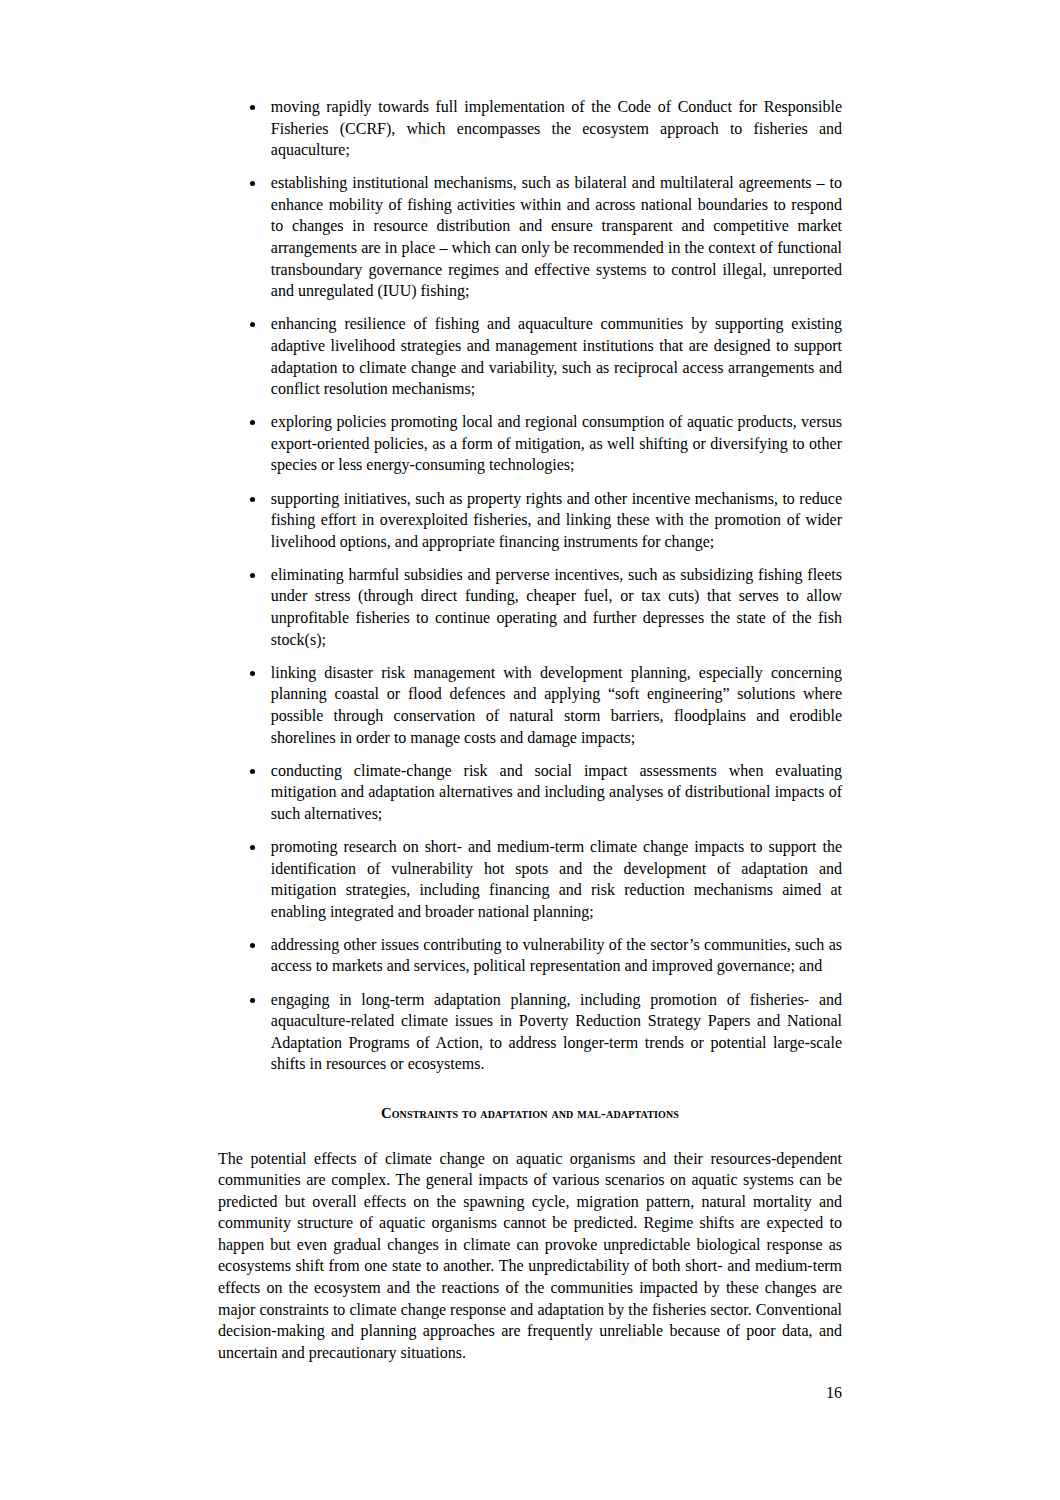moving rapidly towards full implementation of the Code of Conduct for Responsible Fisheries (CCRF), which encompasses the ecosystem approach to fisheries and aquaculture;
establishing institutional mechanisms, such as bilateral and multilateral agreements – to enhance mobility of fishing activities within and across national boundaries to respond to changes in resource distribution and ensure transparent and competitive market arrangements are in place – which can only be recommended in the context of functional transboundary governance regimes and effective systems to control illegal, unreported and unregulated (IUU) fishing;
enhancing resilience of fishing and aquaculture communities by supporting existing adaptive livelihood strategies and management institutions that are designed to support adaptation to climate change and variability, such as reciprocal access arrangements and conflict resolution mechanisms;
exploring policies promoting local and regional consumption of aquatic products, versus export-oriented policies, as a form of mitigation, as well shifting or diversifying to other species or less energy-consuming technologies;
supporting initiatives, such as property rights and other incentive mechanisms, to reduce fishing effort in overexploited fisheries, and linking these with the promotion of wider livelihood options, and appropriate financing instruments for change;
eliminating harmful subsidies and perverse incentives, such as subsidizing fishing fleets under stress (through direct funding, cheaper fuel, or tax cuts) that serves to allow unprofitable fisheries to continue operating and further depresses the state of the fish stock(s);
linking disaster risk management with development planning, especially concerning planning coastal or flood defences and applying “soft engineering” solutions where possible through conservation of natural storm barriers, floodplains and erodible shorelines in order to manage costs and damage impacts;
conducting climate-change risk and social impact assessments when evaluating mitigation and adaptation alternatives and including analyses of distributional impacts of such alternatives;
promoting research on short- and medium-term climate change impacts to support the identification of vulnerability hot spots and the development of adaptation and mitigation strategies, including financing and risk reduction mechanisms aimed at enabling integrated and broader national planning;
addressing other issues contributing to vulnerability of the sector’s communities, such as access to markets and services, political representation and improved governance; and
engaging in long-term adaptation planning, including promotion of fisheries- and aquaculture-related climate issues in Poverty Reduction Strategy Papers and National Adaptation Programs of Action, to address longer-term trends or potential large-scale shifts in resources or ecosystems.
Constraints to adaptation and mal-adaptations
The potential effects of climate change on aquatic organisms and their resources-dependent communities are complex. The general impacts of various scenarios on aquatic systems can be predicted but overall effects on the spawning cycle, migration pattern, natural mortality and community structure of aquatic organisms cannot be predicted. Regime shifts are expected to happen but even gradual changes in climate can provoke unpredictable biological response as ecosystems shift from one state to another. The unpredictability of both short- and medium-term effects on the ecosystem and the reactions of the communities impacted by these changes are major constraints to climate change response and adaptation by the fisheries sector. Conventional decision-making and planning approaches are frequently unreliable because of poor data, and uncertain and precautionary situations.
16